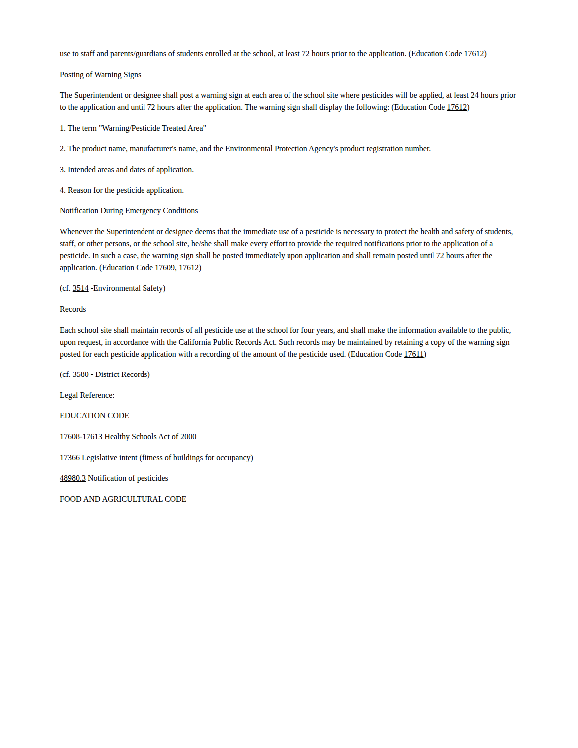use to staff and parents/guardians of students enrolled at the school, at least 72 hours prior to the application. (Education Code 17612)
Posting of Warning Signs
The Superintendent or designee shall post a warning sign at each area of the school site where pesticides will be applied, at least 24 hours prior to the application and until 72 hours after the application. The warning sign shall display the following: (Education Code 17612)
1. The term "Warning/Pesticide Treated Area"
2. The product name, manufacturer's name, and the Environmental Protection Agency's product registration number.
3. Intended areas and dates of application.
4. Reason for the pesticide application.
Notification During Emergency Conditions
Whenever the Superintendent or designee deems that the immediate use of a pesticide is necessary to protect the health and safety of students, staff, or other persons, or the school site, he/she shall make every effort to provide the required notifications prior to the application of a pesticide. In such a case, the warning sign shall be posted immediately upon application and shall remain posted until 72 hours after the application. (Education Code 17609, 17612)
(cf. 3514 -Environmental Safety)
Records
Each school site shall maintain records of all pesticide use at the school for four years, and shall make the information available to the public, upon request, in accordance with the California Public Records Act. Such records may be maintained by retaining a copy of the warning sign posted for each pesticide application with a recording of the amount of the pesticide used. (Education Code 17611)
(cf. 3580 - District Records)
Legal Reference:
EDUCATION CODE
17608-17613 Healthy Schools Act of 2000
17366 Legislative intent (fitness of buildings for occupancy)
48980.3 Notification of pesticides
FOOD AND AGRICULTURAL CODE